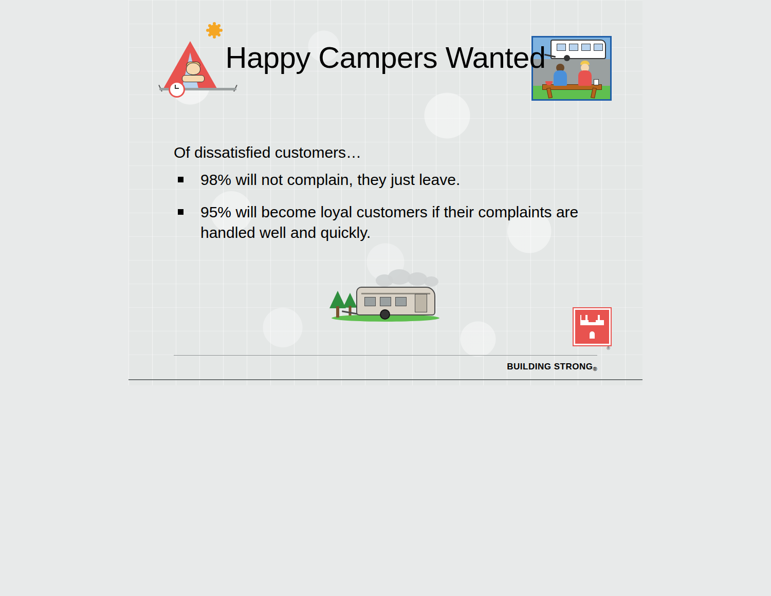Happy Campers Wanted
Of dissatisfied customers…
98% will not complain, they just leave.
95% will become loyal customers if their complaints are handled well and quickly.
®
BUILDING STRONG®